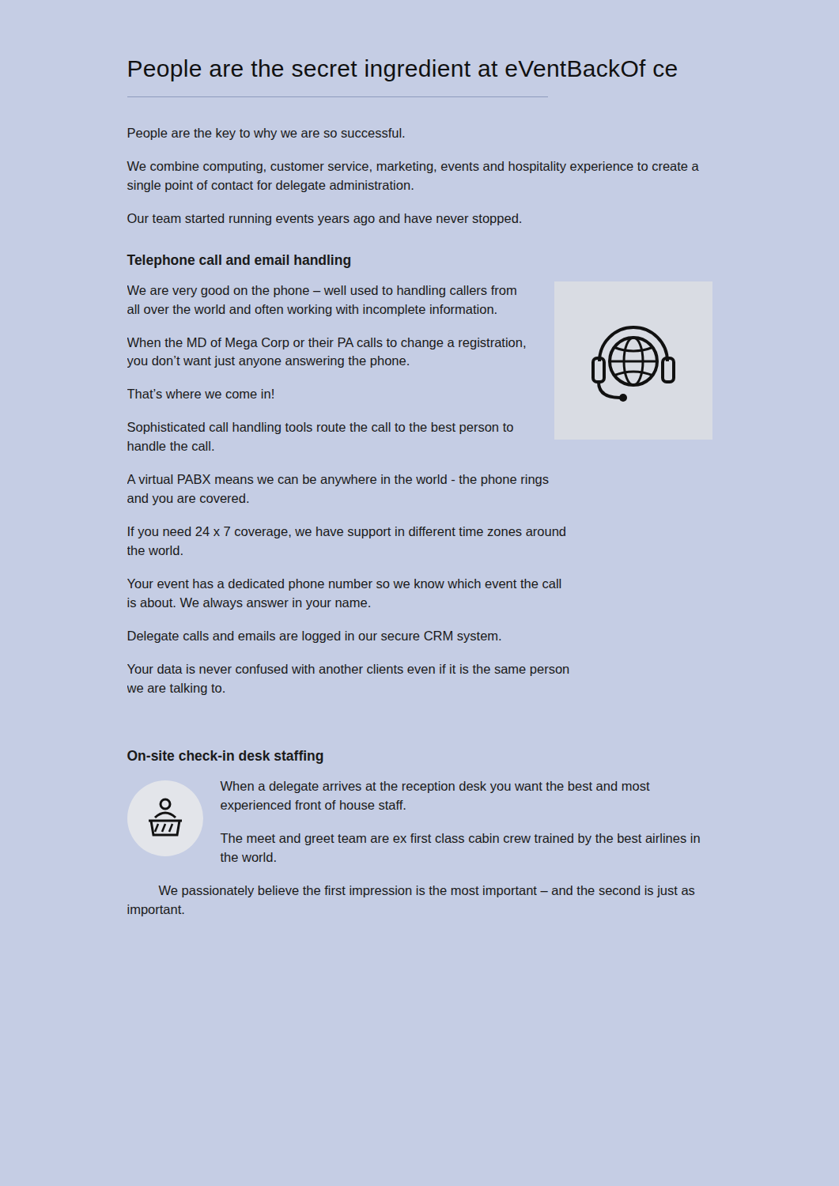People are the secret ingredient at eVentBackOf ce
People are the key to why we are so successful.
We combine computing, customer service, marketing, events and hospitality experience to create a single point of contact for delegate administration.
Our team started running events years ago and have never stopped.
Telephone call and email handling
We are very good on the phone – well used to handling callers from all over the world and often working with incomplete information.
When the MD of Mega Corp or their PA calls to change a registration, you don’t want just anyone answering the phone.
That’s where we come in!
Sophisticated call handling tools route the call to the best person to handle the call.
A virtual PABX means we can be anywhere in the world - the phone rings and you are covered.
If you need 24 x 7 coverage, we have support in different time zones around the world.
Your event has a dedicated phone number so we know which event the call is about. We always answer in your name.
Delegate calls and emails are logged in our secure CRM system.
Your data is never confused with another clients even if it is the same person we are talking to.
On-site check-in desk staffing
When a delegate arrives at the reception desk you want the best and most experienced front of house staff.
The meet and greet team are ex first class cabin crew trained by the best airlines in the world.
We passionately believe the first impression is the most important – and the second is just as important.